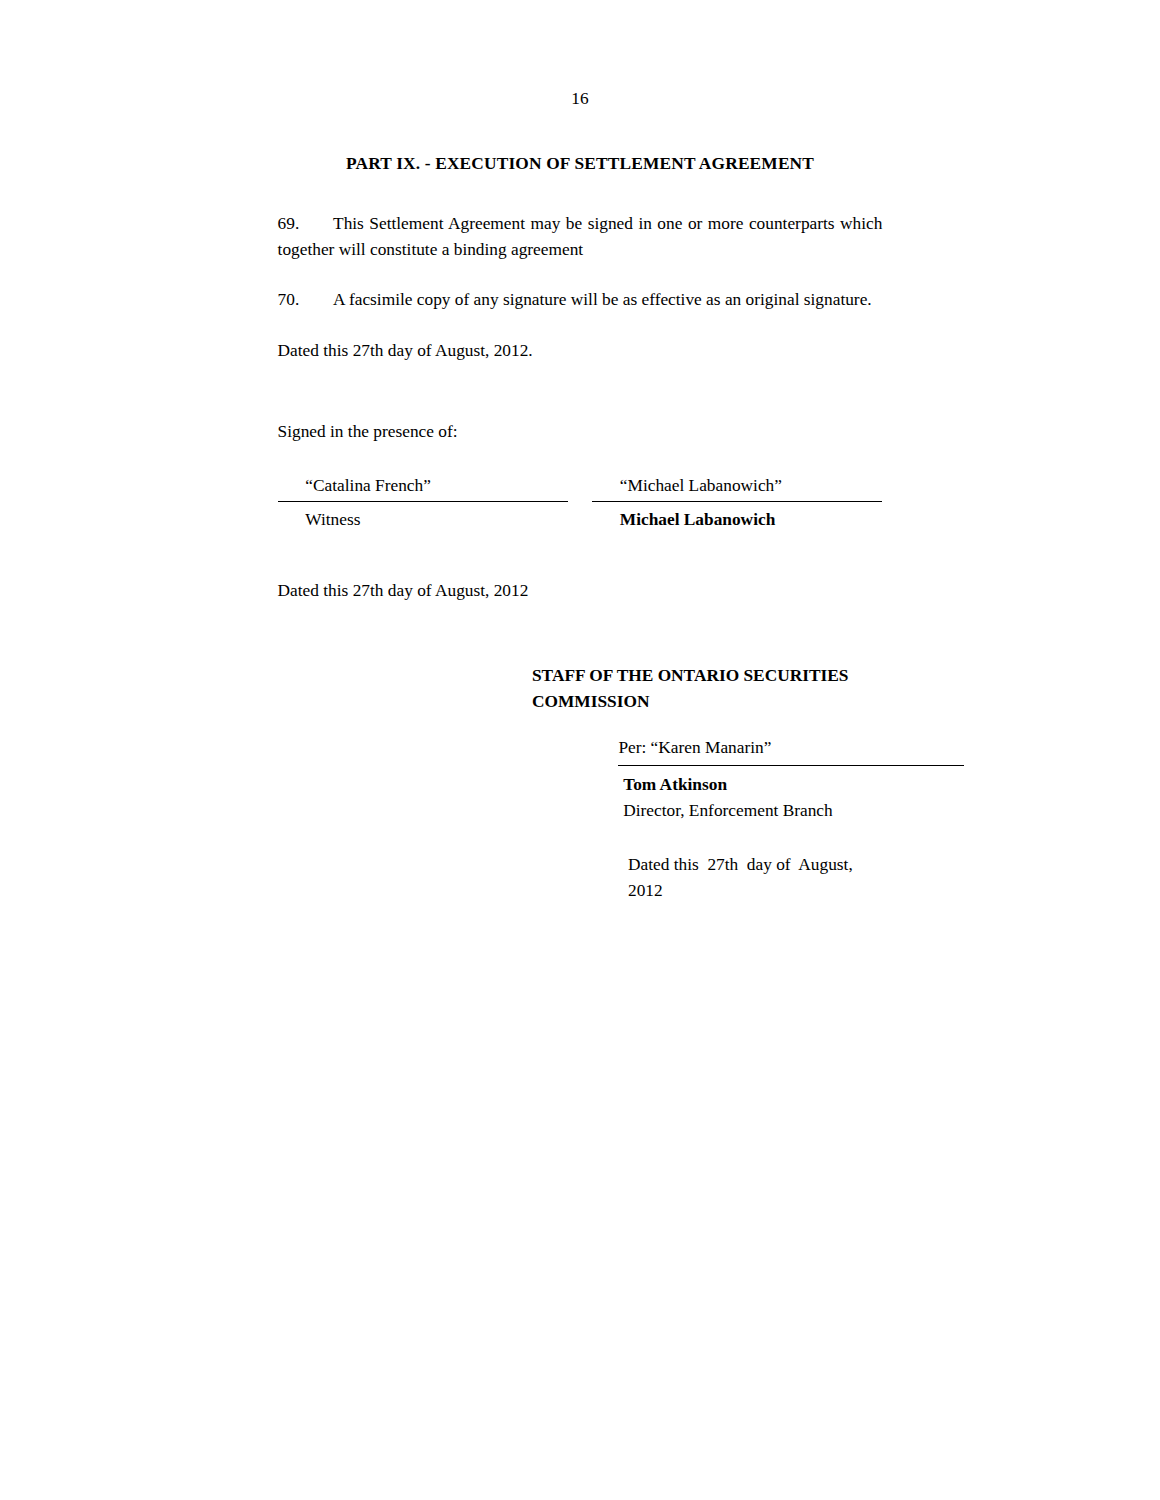16
PART IX. - EXECUTION OF SETTLEMENT AGREEMENT
69. This Settlement Agreement may be signed in one or more counterparts which together will constitute a binding agreement
70. A facsimile copy of any signature will be as effective as an original signature.
Dated this 27th day of August, 2012.
Signed in the presence of:
| “Catalina French” Witness | | “Michael Labanowich” Michael Labanowich |
Dated this 27th day of August, 2012
STAFF OF THE ONTARIO SECURITIES COMMISSION
Per: “Karen Manarin”
Tom Atkinson
Director, Enforcement Branch
Dated this 27th day of August, 2012